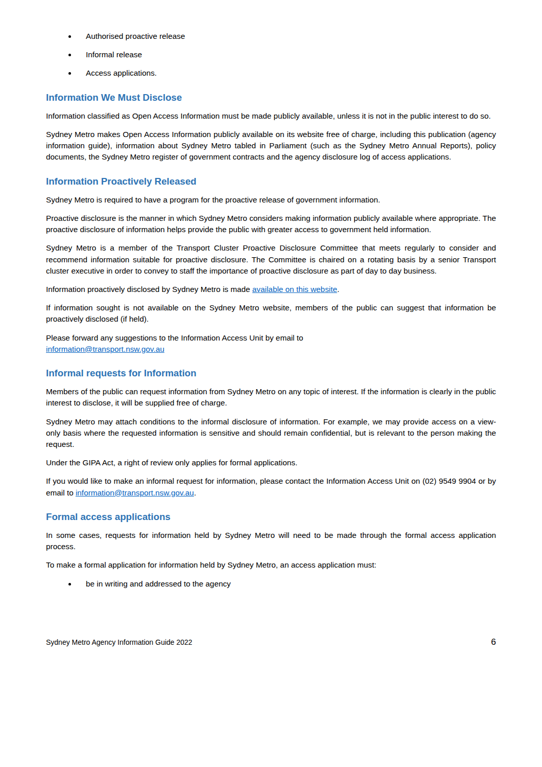Authorised proactive release
Informal release
Access applications.
Information We Must Disclose
Information classified as Open Access Information must be made publicly available, unless it is not in the public interest to do so.
Sydney Metro makes Open Access Information publicly available on its website free of charge, including this publication (agency information guide), information about Sydney Metro tabled in Parliament (such as the Sydney Metro Annual Reports), policy documents, the Sydney Metro register of government contracts and the agency disclosure log of access applications.
Information Proactively Released
Sydney Metro is required to have a program for the proactive release of government information.
Proactive disclosure is the manner in which Sydney Metro considers making information publicly available where appropriate. The proactive disclosure of information helps provide the public with greater access to government held information.
Sydney Metro is a member of the Transport Cluster Proactive Disclosure Committee that meets regularly to consider and recommend information suitable for proactive disclosure. The Committee is chaired on a rotating basis by a senior Transport cluster executive in order to convey to staff the importance of proactive disclosure as part of day to day business.
Information proactively disclosed by Sydney Metro is made available on this website.
If information sought is not available on the Sydney Metro website, members of the public can suggest that information be proactively disclosed (if held).
Please forward any suggestions to the Information Access Unit by email to
information@transport.nsw.gov.au
Informal requests for Information
Members of the public can request information from Sydney Metro on any topic of interest. If the information is clearly in the public interest to disclose, it will be supplied free of charge.
Sydney Metro may attach conditions to the informal disclosure of information. For example, we may provide access on a view-only basis where the requested information is sensitive and should remain confidential, but is relevant to the person making the request.
Under the GIPA Act, a right of review only applies for formal applications.
If you would like to make an informal request for information, please contact the Information Access Unit on (02) 9549 9904 or by email to information@transport.nsw.gov.au.
Formal access applications
In some cases, requests for information held by Sydney Metro will need to be made through the formal access application process.
To make a formal application for information held by Sydney Metro, an access application must:
be in writing and addressed to the agency
Sydney Metro Agency Information Guide 2022 6